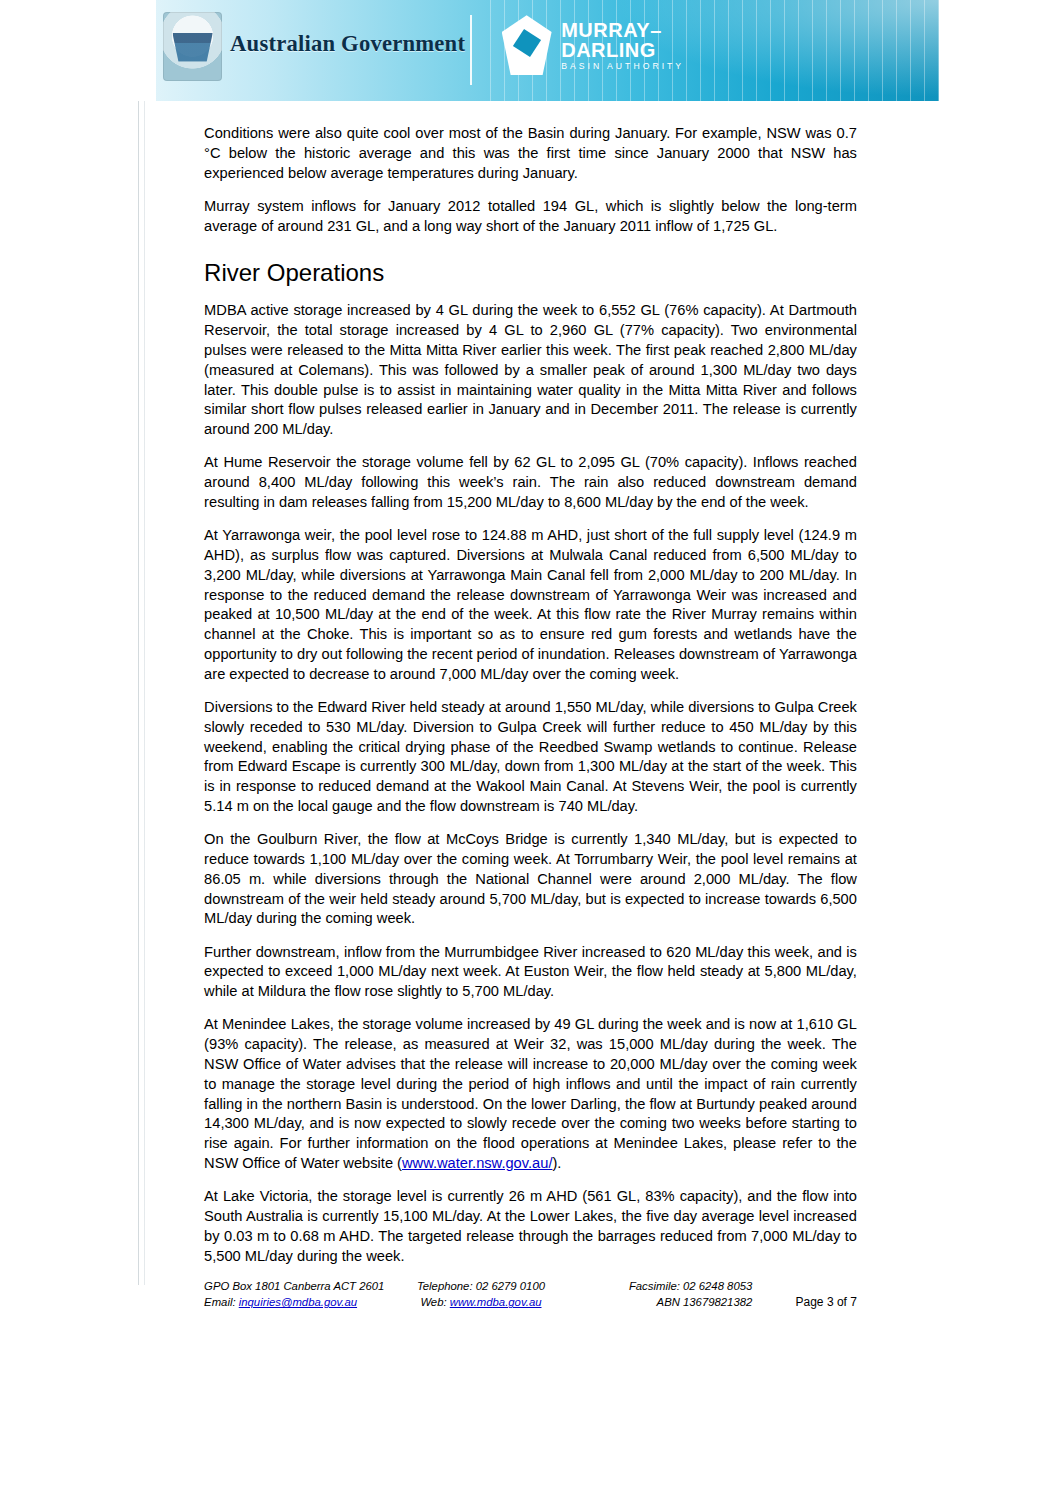Australian Government
MURRAY–
DARLING
BASIN AUTHORITY
Conditions were also quite cool over most of the Basin during January. For example, NSW was 0.7 °C below the historic average and this was the first time since January 2000 that NSW has experienced below average temperatures during January.
Murray system inflows for January 2012 totalled 194 GL, which is slightly below the long-term average of around 231 GL, and a long way short of the January 2011 inflow of 1,725 GL.
River Operations
MDBA active storage increased by 4 GL during the week to 6,552 GL (76% capacity). At Dartmouth Reservoir, the total storage increased by 4 GL to 2,960 GL (77% capacity). Two environmental pulses were released to the Mitta Mitta River earlier this week. The first peak reached 2,800 ML/day (measured at Colemans). This was followed by a smaller peak of around 1,300 ML/day two days later. This double pulse is to assist in maintaining water quality in the Mitta Mitta River and follows similar short flow pulses released earlier in January and in December 2011. The release is currently around 200 ML/day.
At Hume Reservoir the storage volume fell by 62 GL to 2,095 GL (70% capacity). Inflows reached around 8,400 ML/day following this week’s rain. The rain also reduced downstream demand resulting in dam releases falling from 15,200 ML/day to 8,600 ML/day by the end of the week.
At Yarrawonga weir, the pool level rose to 124.88 m AHD, just short of the full supply level (124.9 m AHD), as surplus flow was captured. Diversions at Mulwala Canal reduced from 6,500 ML/day to 3,200 ML/day, while diversions at Yarrawonga Main Canal fell from 2,000 ML/day to 200 ML/day. In response to the reduced demand the release downstream of Yarrawonga Weir was increased and peaked at 10,500 ML/day at the end of the week. At this flow rate the River Murray remains within channel at the Choke. This is important so as to ensure red gum forests and wetlands have the opportunity to dry out following the recent period of inundation. Releases downstream of Yarrawonga are expected to decrease to around 7,000 ML/day over the coming week.
Diversions to the Edward River held steady at around 1,550 ML/day, while diversions to Gulpa Creek slowly receded to 530 ML/day. Diversion to Gulpa Creek will further reduce to 450 ML/day by this weekend, enabling the critical drying phase of the Reedbed Swamp wetlands to continue. Release from Edward Escape is currently 300 ML/day, down from 1,300 ML/day at the start of the week. This is in response to reduced demand at the Wakool Main Canal. At Stevens Weir, the pool is currently 5.14 m on the local gauge and the flow downstream is 740 ML/day.
On the Goulburn River, the flow at McCoys Bridge is currently 1,340 ML/day, but is expected to reduce towards 1,100 ML/day over the coming week. At Torrumbarry Weir, the pool level remains at 86.05 m. while diversions through the National Channel were around 2,000 ML/day. The flow downstream of the weir held steady around 5,700 ML/day, but is expected to increase towards 6,500 ML/day during the coming week.
Further downstream, inflow from the Murrumbidgee River increased to 620 ML/day this week, and is expected to exceed 1,000 ML/day next week. At Euston Weir, the flow held steady at 5,800 ML/day, while at Mildura the flow rose slightly to 5,700 ML/day.
At Menindee Lakes, the storage volume increased by 49 GL during the week and is now at 1,610 GL (93% capacity). The release, as measured at Weir 32, was 15,000 ML/day during the week. The NSW Office of Water advises that the release will increase to 20,000 ML/day over the coming week to manage the storage level during the period of high inflows and until the impact of rain currently falling in the northern Basin is understood. On the lower Darling, the flow at Burtundy peaked around 14,300 ML/day, and is now expected to slowly recede over the coming two weeks before starting to rise again. For further information on the flood operations at Menindee Lakes, please refer to the NSW Office of Water website (www.water.nsw.gov.au/).
At Lake Victoria, the storage level is currently 26 m AHD (561 GL, 83% capacity), and the flow into South Australia is currently 15,100 ML/day. At the Lower Lakes, the five day average level increased by 0.03 m to 0.68 m AHD. The targeted release through the barrages reduced from 7,000 ML/day to 5,500 ML/day during the week.
| GPO Box 1801 Canberra ACT 2601 | Telephone: 02 6279 0100 | Facsimile: 02 6248 8053 |
| Email: inquiries@mdba.gov.au | Web: www.mdba.gov.au | ABN 13679821382 |
Page 3 of 7